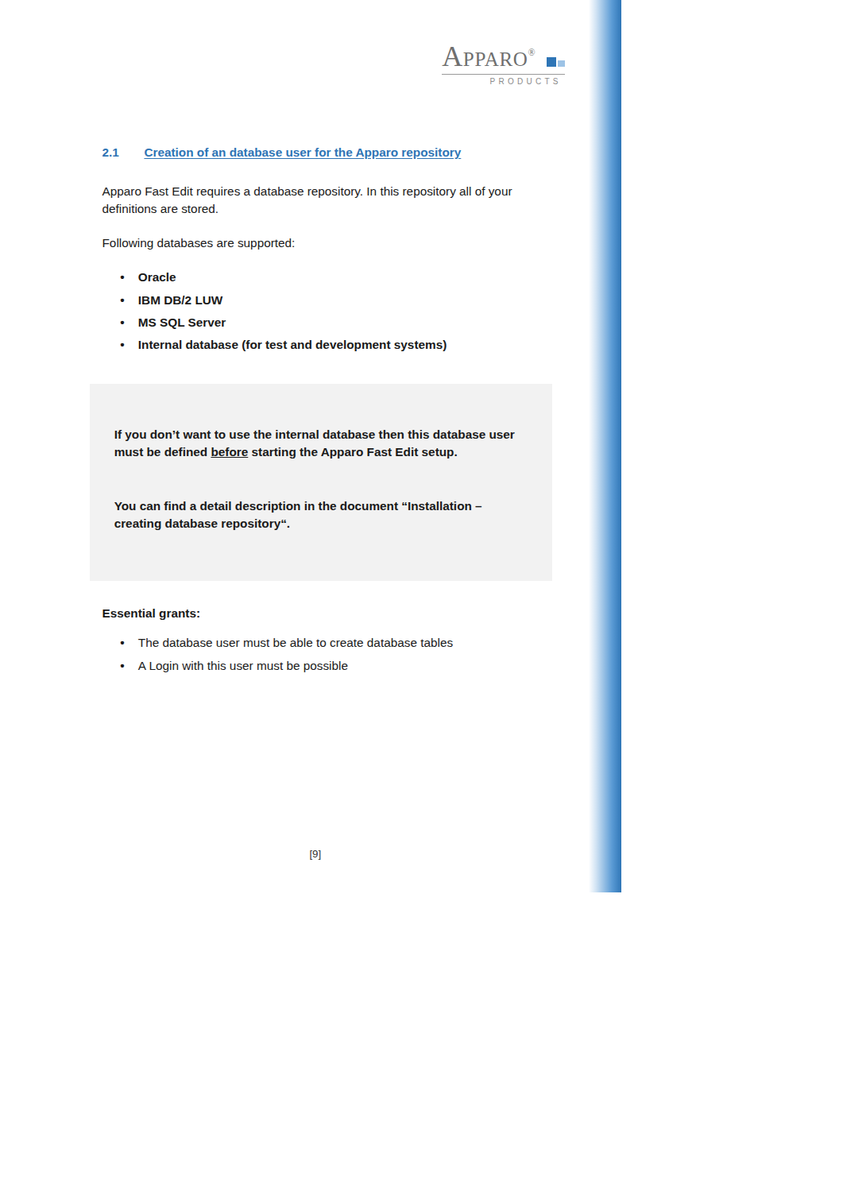Apparo®
PRODUCTS
2.1 Creation of an database user for the Apparo repository
Apparo Fast Edit requires a database repository. In this repository all of your definitions are stored.
Following databases are supported:
Oracle
IBM DB/2 LUW
MS SQL Server
Internal database (for test and development systems)
If you don’t want to use the internal database then this database user must be defined before starting the Apparo Fast Edit setup.
You can find a detail description in the document “Installation – creating database repository“.
Essential grants:
The database user must be able to create database tables
A Login with this user must be possible
[9]